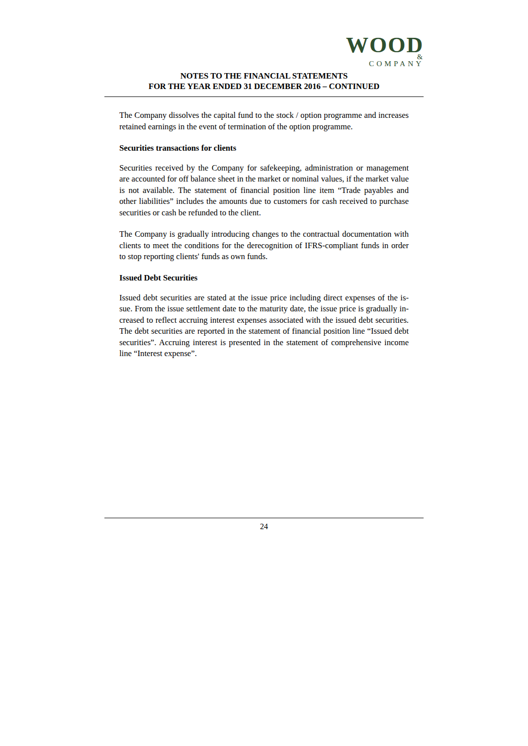WOOD & COMPANY
NOTES TO THE FINANCIAL STATEMENTS
FOR THE YEAR ENDED 31 DECEMBER 2016 – CONTINUED
The Company dissolves the capital fund to the stock / option programme and increases retained earnings in the event of termination of the option programme.
Securities transactions for clients
Securities received by the Company for safekeeping, administration or management are accounted for off balance sheet in the market or nominal values, if the market value is not available. The statement of financial position line item “Trade payables and other liabilities” includes the amounts due to customers for cash received to purchase securities or cash be refunded to the client.
The Company is gradually introducing changes to the contractual documentation with clients to meet the conditions for the derecognition of IFRS-compliant funds in order to stop reporting clients' funds as own funds.
Issued Debt Securities
Issued debt securities are stated at the issue price including direct expenses of the issue. From the issue settlement date to the maturity date, the issue price is gradually increased to reflect accruing interest expenses associated with the issued debt securities. The debt securities are reported in the statement of financial position line “Issued debt securities”. Accruing interest is presented in the statement of comprehensive income line “Interest expense”.
24